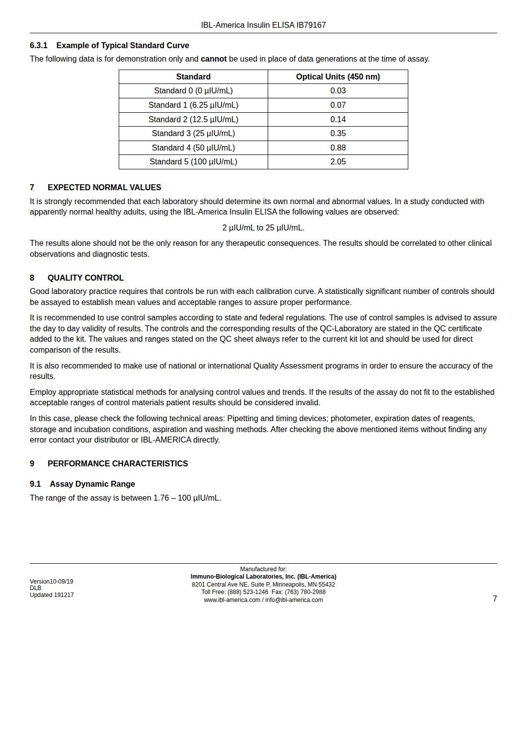IBL-America Insulin ELISA IB79167
6.3.1
Example of Typical Standard Curve
The following data is for demonstration only and cannot be used in place of data generations at the time of assay.
| Standard | Optical Units (450 nm) |
| --- | --- |
| Standard 0 (0 µIU/mL) | 0.03 |
| Standard 1 (6.25 µIU/mL) | 0.07 |
| Standard 2 (12.5 µIU/mL) | 0.14 |
| Standard 3 (25 µIU/mL) | 0.35 |
| Standard 4 (50 µIU/mL) | 0.88 |
| Standard 5 (100 µIU/mL) | 2.05 |
7
EXPECTED NORMAL VALUES
It is strongly recommended that each laboratory should determine its own normal and abnormal values. In a study conducted with apparently normal healthy adults, using the IBL-America Insulin ELISA the following values are observed:
2 µIU/mL to 25 µIU/mL.
The results alone should not be the only reason for any therapeutic consequences. The results should be correlated to other clinical observations and diagnostic tests.
8
QUALITY CONTROL
Good laboratory practice requires that controls be run with each calibration curve. A statistically significant number of controls should be assayed to establish mean values and acceptable ranges to assure proper performance.
It is recommended to use control samples according to state and federal regulations. The use of control samples is advised to assure the day to day validity of results. The controls and the corresponding results of the QC-Laboratory are stated in the QC certificate added to the kit. The values and ranges stated on the QC sheet always refer to the current kit lot and should be used for direct comparison of the results.
It is also recommended to make use of national or international Quality Assessment programs in order to ensure the accuracy of the results.
Employ appropriate statistical methods for analysing control values and trends. If the results of the assay do not fit to the established acceptable ranges of control materials patient results should be considered invalid.
In this case, please check the following technical areas: Pipetting and timing devices; photometer, expiration dates of reagents, storage and incubation conditions, aspiration and washing methods. After checking the above mentioned items without finding any error contact your distributor or IBL-AMERICA directly.
9
PERFORMANCE CHARACTERISTICS
9.1
Assay Dynamic Range
The range of the assay is between 1.76 – 100 µIU/mL.
Version10-09/19
DLB
Updated 191217
Manufactured for:
Immuno-Biological Laboratories, Inc. (IBL-America)
8201 Central Ave NE, Suite P, Minneapolis, MN 55432
Toll Free: (888) 523-1246 Fax: (763) 780-2988
www.ibl-america.com / info@ibl-america.com
7